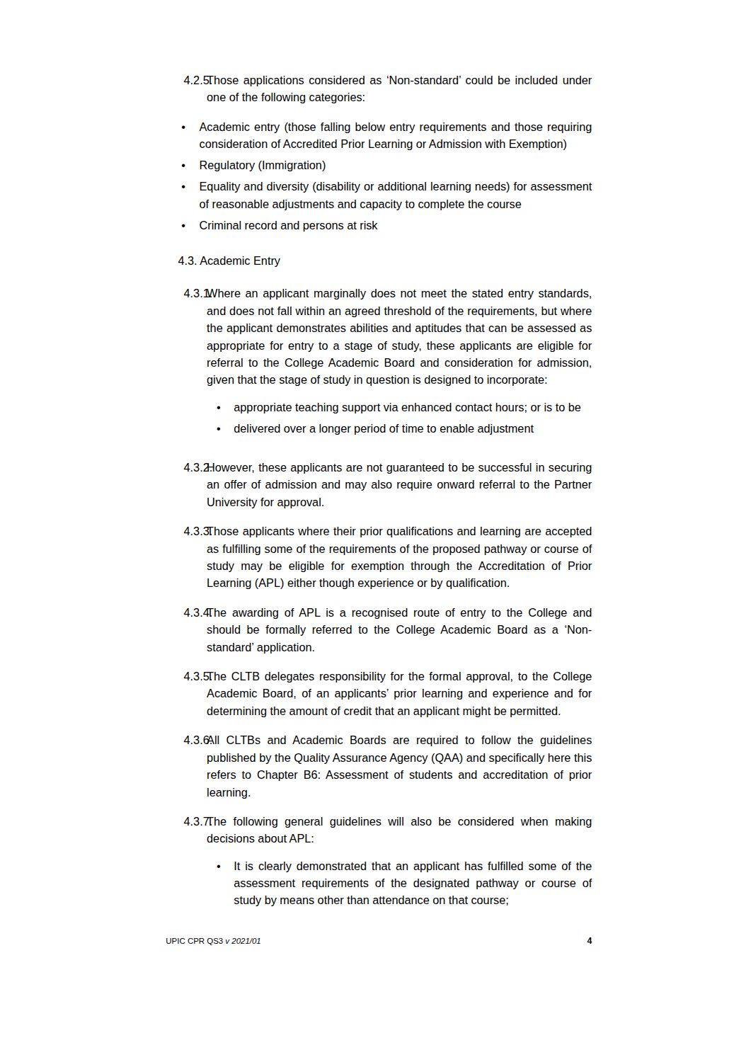4.2.5.
Those applications considered as ‘Non-standard’ could be included under one of the following categories:
Academic entry (those falling below entry requirements and those requiring consideration of Accredited Prior Learning or Admission with Exemption)
Regulatory (Immigration)
Equality and diversity (disability or additional learning needs) for assessment of reasonable adjustments and capacity to complete the course
Criminal record and persons at risk
4.3. Academic Entry
4.3.1.
Where an applicant marginally does not meet the stated entry standards, and does not fall within an agreed threshold of the requirements, but where the applicant demonstrates abilities and aptitudes that can be assessed as appropriate for entry to a stage of study, these applicants are eligible for referral to the College Academic Board and consideration for admission, given that the stage of study in question is designed to incorporate:
appropriate teaching support via enhanced contact hours; or is to be
delivered over a longer period of time to enable adjustment
4.3.2.
However, these applicants are not guaranteed to be successful in securing an offer of admission and may also require onward referral to the Partner University for approval.
4.3.3.
Those applicants where their prior qualifications and learning are accepted as fulfilling some of the requirements of the proposed pathway or course of study may be eligible for exemption through the Accreditation of Prior Learning (APL) either though experience or by qualification.
4.3.4.
The awarding of APL is a recognised route of entry to the College and should be formally referred to the College Academic Board as a ‘Non-standard’ application.
4.3.5.
The CLTB delegates responsibility for the formal approval, to the College Academic Board, of an applicants’ prior learning and experience and for determining the amount of credit that an applicant might be permitted.
4.3.6.
All CLTBs and Academic Boards are required to follow the guidelines published by the Quality Assurance Agency (QAA) and specifically here this refers to Chapter B6: Assessment of students and accreditation of prior learning.
4.3.7.
The following general guidelines will also be considered when making decisions about APL:
It is clearly demonstrated that an applicant has fulfilled some of the assessment requirements of the designated pathway or course of study by means other than attendance on that course;
UPIC CPR QS3 v 2021/01
4